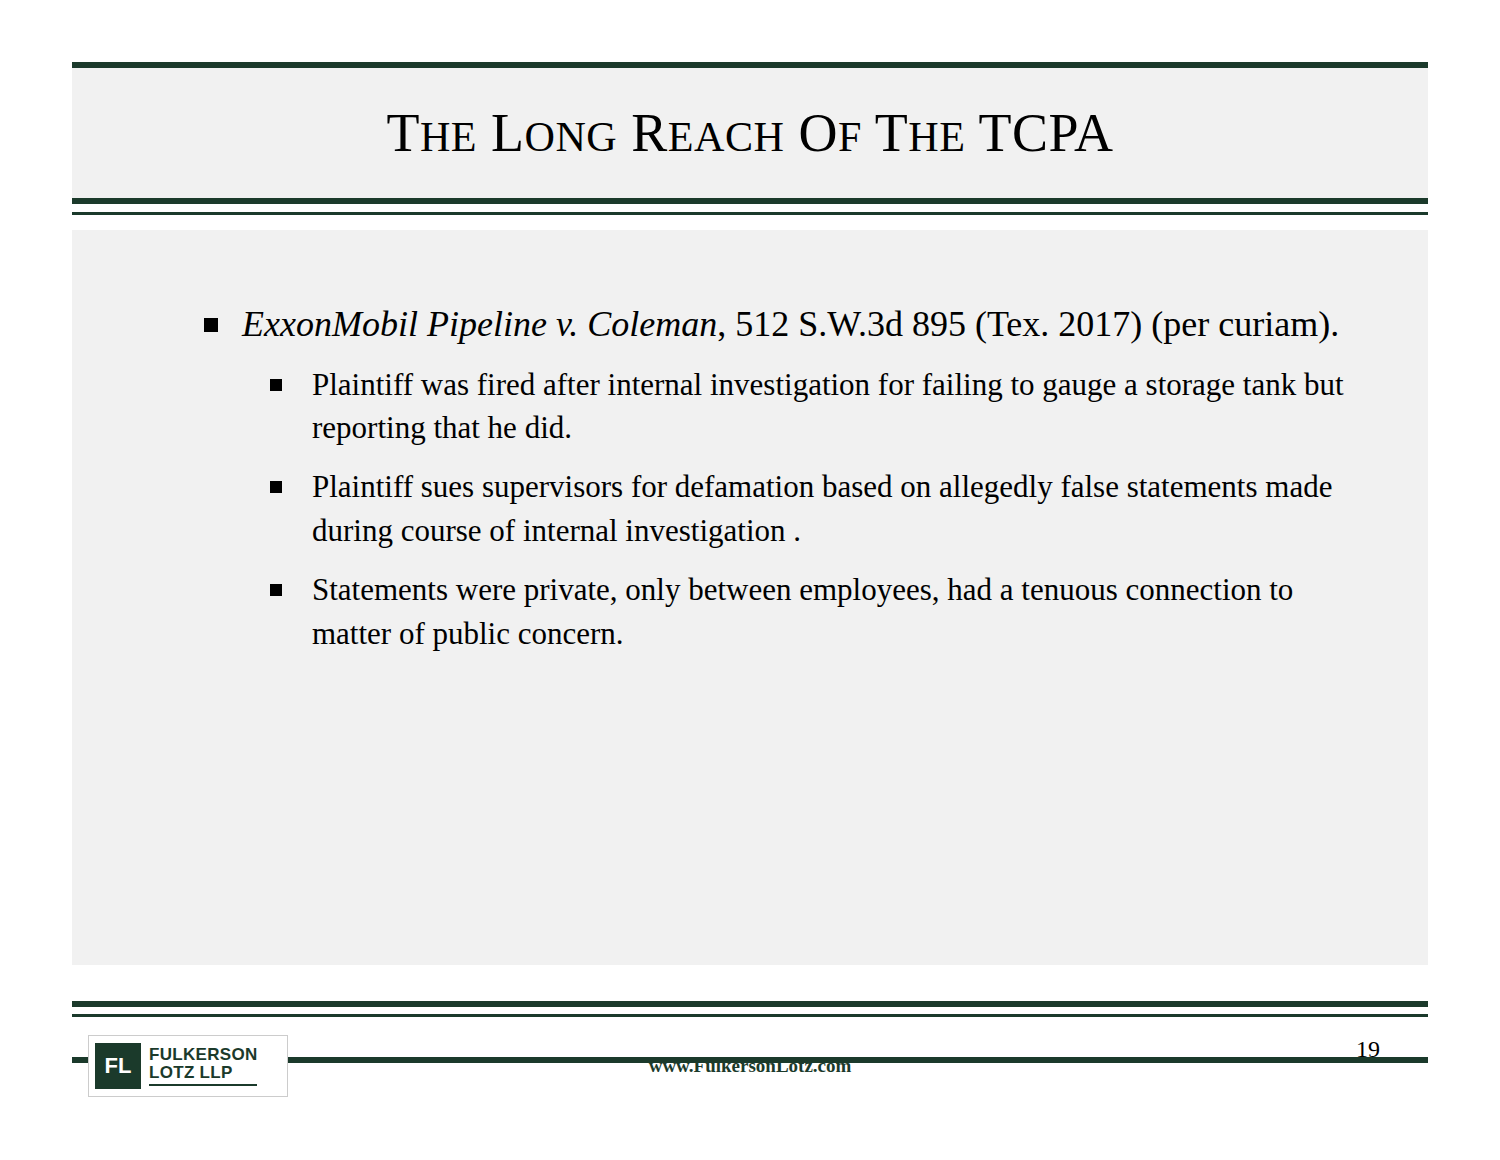THE LONG REACH OF THE TCPA
ExxonMobil Pipeline v. Coleman, 512 S.W.3d 895 (Tex. 2017) (per curiam).
Plaintiff was fired after internal investigation for failing to gauge a storage tank but reporting that he did.
Plaintiff sues supervisors for defamation based on allegedly false statements made during course of internal investigation .
Statements were private, only between employees, had a tenuous connection to matter of public concern.
FL
FULKERSON LOTZ LLP
www.FulkersonLotz.com
19